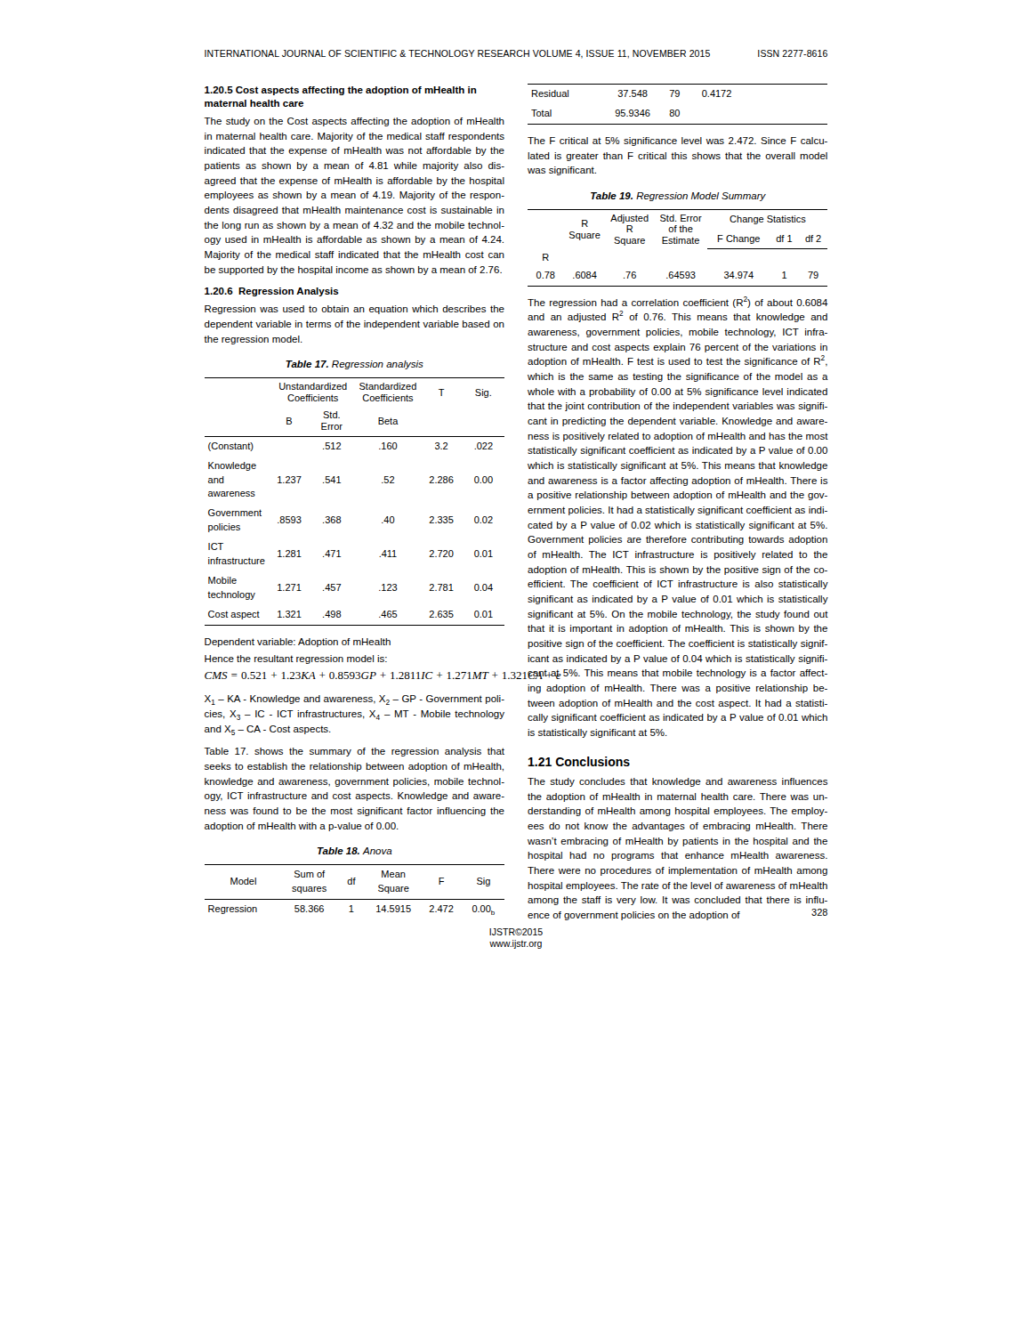INTERNATIONAL JOURNAL OF SCIENTIFIC & TECHNOLOGY RESEARCH VOLUME 4, ISSUE 11, NOVEMBER 2015
ISSN 2277-8616
1.20.5 Cost aspects affecting the adoption of mHealth in maternal health care
The study on the Cost aspects affecting the adoption of mHealth in maternal health care. Majority of the medical staff respondents indicated that the expense of mHealth was not affordable by the patients as shown by a mean of 4.81 while majority also disagreed that the expense of mHealth is affordable by the hospital employees as shown by a mean of 4.19. Majority of the respondents disagreed that mHealth maintenance cost is sustainable in the long run as shown by a mean of 4.32 and the mobile technology used in mHealth is affordable as shown by a mean of 4.24. Majority of the medical staff indicated that the mHealth cost can be supported by the hospital income as shown by a mean of 2.76.
1.20.6 Regression Analysis
Regression was used to obtain an equation which describes the dependent variable in terms of the independent variable based on the regression model.
Table 17. Regression analysis
| | Unstandardized Coefficients | Standardized Coefficients | T | Sig. |
| --- | --- | --- | --- | --- |
| | B | Std. Error | Beta | | |
| (Constant) | | .512 | .160 | 3.2 | .022 |
| Knowledge and awareness | 1.237 | .541 | .52 | 2.286 | 0.00 |
| Government policies | .8593 | .368 | .40 | 2.335 | 0.02 |
| ICT infrastructure | 1.281 | .471 | .411 | 2.720 | 0.01 |
| Mobile technology | 1.271 | .457 | .123 | 2.781 | 0.04 |
| Cost aspect | 1.321 | .498 | .465 | 2.635 | 0.01 |
Dependent variable: Adoption of mHealth
Hence the resultant regression model is:
CMS = 0.521 + 1.23 KA + 0.8593 GP + 1.2811 IC + 1.271 MT + 1.321 CA + e
X1 – KA - Knowledge and awareness, X2 – GP - Government policies, X3 – IC - ICT infrastructures, X4 – MT - Mobile technology and X5 – CA - Cost aspects.
Table 17. shows the summary of the regression analysis that seeks to establish the relationship between adoption of mHealth, knowledge and awareness, government policies, mobile technology, ICT infrastructure and cost aspects. Knowledge and awareness was found to be the most significant factor influencing the adoption of mHealth with a p-value of 0.00.
Table 18. Anova
| Model | Sum of squares | df | Mean Square | F | Sig |
| --- | --- | --- | --- | --- | --- |
| Regression | 58.366 | 1 | 14.5915 | 2.472 | 0.00 b |
| Residual | 37.548 | 79 | 0.4172 | | |
| Total | 95.9346 | 80 | | | |
The F critical at 5% significance level was 2.472. Since F calculated is greater than F critical this shows that the overall model was significant.
Table 19. Regression Model Summary
| | R Square | Adjusted R Square | Std. Error of the Estimate | Change Statistics |
| --- | --- | --- | --- | --- |
| F Change | df 1 | df 2 |
| R | | | | | | |
| 0.78 | .6084 | .76 | .64593 | 34.974 | 1 | 79 |
The regression had a correlation coefficient (R2) of about 0.6084 and an adjusted R2 of 0.76. This means that knowledge and awareness, government policies, mobile technology, ICT infrastructure and cost aspects explain 76 percent of the variations in adoption of mHealth. F test is used to test the significance of R2, which is the same as testing the significance of the model as a whole with a probability of 0.00 at 5% significance level indicated that the joint contribution of the independent variables was significant in predicting the dependent variable. Knowledge and awareness is positively related to adoption of mHealth and has the most statistically significant coefficient as indicated by a P value of 0.00 which is statistically significant at 5%. This means that knowledge and awareness is a factor affecting adoption of mHealth. There is a positive relationship between adoption of mHealth and the government policies. It had a statistically significant coefficient as indicated by a P value of 0.02 which is statistically significant at 5%. Government policies are therefore contributing towards adoption of mHealth. The ICT infrastructure is positively related to the adoption of mHealth. This is shown by the positive sign of the coefficient. The coefficient of ICT infrastructure is also statistically significant as indicated by a P value of 0.01 which is statistically significant at 5%. On the mobile technology, the study found out that it is important in adoption of mHealth. This is shown by the positive sign of the coefficient. The coefficient is statistically significant as indicated by a P value of 0.04 which is statistically significant at 5%. This means that mobile technology is a factor affecting adoption of mHealth. There was a positive relationship between adoption of mHealth and the cost aspect. It had a statistically significant coefficient as indicated by a P value of 0.01 which is statistically significant at 5%.
1.21 Conclusions
The study concludes that knowledge and awareness influences the adoption of mHealth in maternal health care. There was understanding of mHealth among hospital employees. The employees do not know the advantages of embracing mHealth. There wasn’t embracing of mHealth by patients in the hospital and the hospital had no programs that enhance mHealth awareness. There were no procedures of implementation of mHealth among hospital employees. The rate of the level of awareness of mHealth among the staff is very low. It was concluded that there is influence of government policies on the adoption of
328
IJSTR©2015
www.ijstr.org